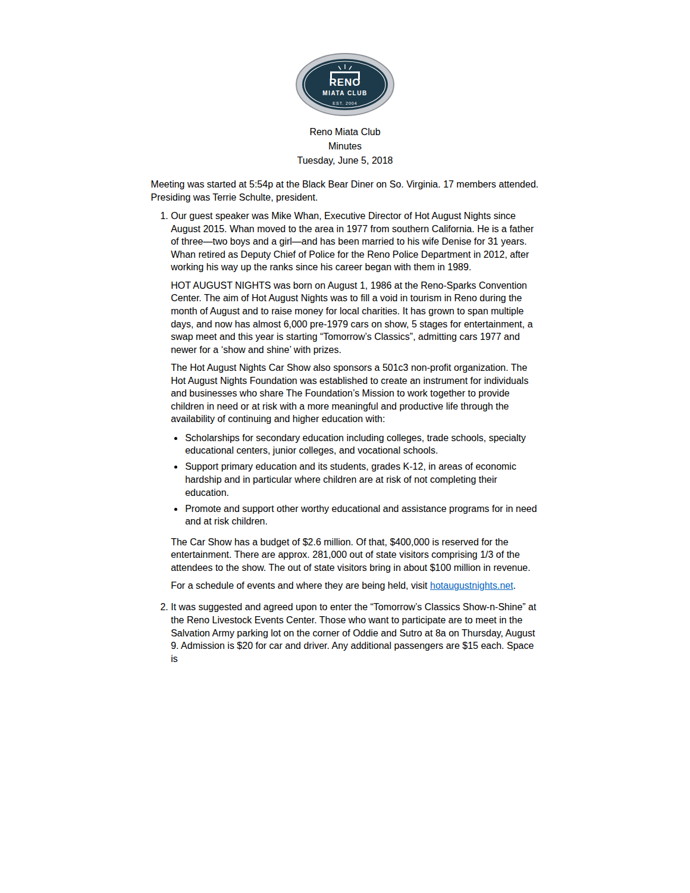RENO MIATA CLUB EST. 2004
Reno Miata Club
Minutes
Tuesday, June 5, 2018
Meeting was started at 5:54p at the Black Bear Diner on So. Virginia. 17 members attended. Presiding was Terrie Schulte, president.
Our guest speaker was Mike Whan, Executive Director of Hot August Nights since August 2015. Whan moved to the area in 1977 from southern California. He is a father of three—two boys and a girl—and has been married to his wife Denise for 31 years. Whan retired as Deputy Chief of Police for the Reno Police Department in 2012, after working his way up the ranks since his career began with them in 1989.
HOT AUGUST NIGHTS was born on August 1, 1986 at the Reno-Sparks Convention Center. The aim of Hot August Nights was to fill a void in tourism in Reno during the month of August and to raise money for local charities. It has grown to span multiple days, and now has almost 6,000 pre-1979 cars on show, 5 stages for entertainment, a swap meet and this year is starting “Tomorrow’s Classics”, admitting cars 1977 and newer for a ‘show and shine’ with prizes.
The Hot August Nights Car Show also sponsors a 501c3 non-profit organization. The Hot August Nights Foundation was established to create an instrument for individuals and businesses who share The Foundation’s Mission to work together to provide children in need or at risk with a more meaningful and productive life through the availability of continuing and higher education with:
Scholarships for secondary education including colleges, trade schools, specialty educational centers, junior colleges, and vocational schools.
Support primary education and its students, grades K-12, in areas of economic hardship and in particular where children are at risk of not completing their education.
Promote and support other worthy educational and assistance programs for in need and at risk children.
The Car Show has a budget of $2.6 million. Of that, $400,000 is reserved for the entertainment. There are approx. 281,000 out of state visitors comprising 1/3 of the attendees to the show. The out of state visitors bring in about $100 million in revenue.
For a schedule of events and where they are being held, visit hotaugustnights.net.
It was suggested and agreed upon to enter the “Tomorrow’s Classics Show-n-Shine” at the Reno Livestock Events Center. Those who want to participate are to meet in the Salvation Army parking lot on the corner of Oddie and Sutro at 8a on Thursday, August 9. Admission is $20 for car and driver. Any additional passengers are $15 each. Space is